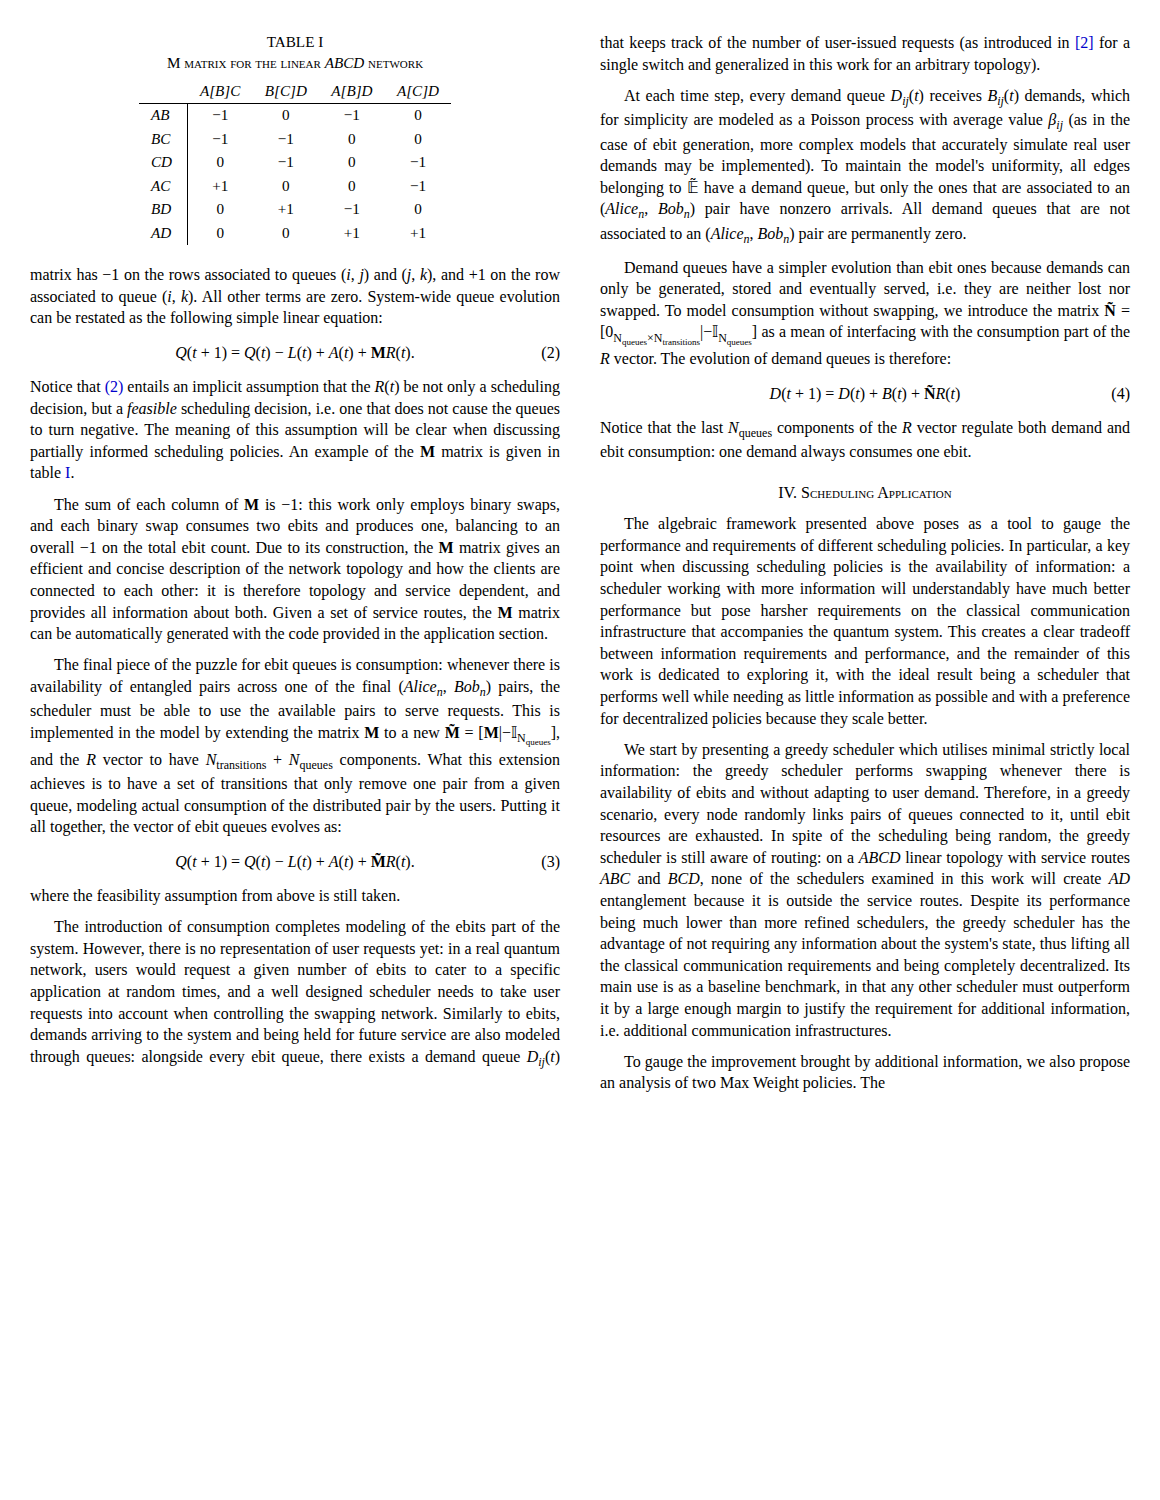TABLE I M matrix for the linear ABCD network
| | A[B]C | B[C]D | A[B]D | A[C]D |
| --- | --- | --- | --- | --- |
| AB | −1 | 0 | −1 | 0 |
| BC | −1 | −1 | 0 | 0 |
| CD | 0 | −1 | 0 | −1 |
| AC | +1 | 0 | 0 | −1 |
| BD | 0 | +1 | −1 | 0 |
| AD | 0 | 0 | +1 | +1 |
matrix has −1 on the rows associated to queues (i, j) and (j, k), and +1 on the row associated to queue (i, k). All other terms are zero. System-wide queue evolution can be restated as the following simple linear equation:
Q(t + 1) = Q(t) − L(t) + A(t) + MR(t). (2)
Notice that (2) entails an implicit assumption that the R(t) be not only a scheduling decision, but a feasible scheduling decision, i.e. one that does not cause the queues to turn negative. The meaning of this assumption will be clear when discussing partially informed scheduling policies. An example of the M matrix is given in table I.
The sum of each column of M is −1: this work only employs binary swaps, and each binary swap consumes two ebits and produces one, balancing to an overall −1 on the total ebit count. Due to its construction, the M matrix gives an efficient and concise description of the network topology and how the clients are connected to each other: it is therefore topology and service dependent, and provides all information about both. Given a set of service routes, the M matrix can be automatically generated with the code provided in the application section.
The final piece of the puzzle for ebit queues is consumption: whenever there is availability of entangled pairs across one of the final (Alicen, Bobn) pairs, the scheduler must be able to use the available pairs to serve requests. This is implemented in the model by extending the matrix M to a new M̃ = [M|−𝕀Nqueues], and the R vector to have Ntransitions + Nqueues components. What this extension achieves is to have a set of transitions that only remove one pair from a given queue, modeling actual consumption of the distributed pair by the users. Putting it all together, the vector of ebit queues evolves as:
Q(t + 1) = Q(t) − L(t) + A(t) + M̃R(t). (3)
where the feasibility assumption from above is still taken.
The introduction of consumption completes modeling of the ebits part of the system. However, there is no representation of user requests yet: in a real quantum network, users would request a given number of ebits to cater to a specific application at random times, and a well designed scheduler needs to take user requests into account when controlling the swapping network. Similarly to ebits, demands arriving to the system and being held for future service are also modeled through queues: alongside every ebit queue, there exists a demand queue Dij(t) that keeps track of the number of user-issued requests (as introduced in [2] for a single switch and generalized in this work for an arbitrary topology).
At each time step, every demand queue Dij(t) receives Bij(t) demands, which for simplicity are modeled as a Poisson process with average value βij (as in the case of ebit generation, more complex models that accurately simulate real user demands may be implemented). To maintain the model's uniformity, all edges belonging to 𝔼̃ have a demand queue, but only the ones that are associated to an (Alicen, Bobn) pair have nonzero arrivals. All demand queues that are not associated to an (Alicen, Bobn) pair are permanently zero.
Demand queues have a simpler evolution than ebit ones because demands can only be generated, stored and eventually served, i.e. they are neither lost nor swapped. To model consumption without swapping, we introduce the matrix Ñ = [0Nqueues×Ntransitions|−𝕀Nqueues] as a mean of interfacing with the consumption part of the R vector. The evolution of demand queues is therefore:
D(t + 1) = D(t) + B(t) + ÑR(t) (4)
Notice that the last Nqueues components of the R vector regulate both demand and ebit consumption: one demand always consumes one ebit.
IV. Scheduling Application
The algebraic framework presented above poses as a tool to gauge the performance and requirements of different scheduling policies. In particular, a key point when discussing scheduling policies is the availability of information: a scheduler working with more information will understandably have much better performance but pose harsher requirements on the classical communication infrastructure that accompanies the quantum system. This creates a clear tradeoff between information requirements and performance, and the remainder of this work is dedicated to exploring it, with the ideal result being a scheduler that performs well while needing as little information as possible and with a preference for decentralized policies because they scale better.
We start by presenting a greedy scheduler which utilises minimal strictly local information: the greedy scheduler performs swapping whenever there is availability of ebits and without adapting to user demand. Therefore, in a greedy scenario, every node randomly links pairs of queues connected to it, until ebit resources are exhausted. In spite of the scheduling being random, the greedy scheduler is still aware of routing: on a ABCD linear topology with service routes ABC and BCD, none of the schedulers examined in this work will create AD entanglement because it is outside the service routes. Despite its performance being much lower than more refined schedulers, the greedy scheduler has the advantage of not requiring any information about the system's state, thus lifting all the classical communication requirements and being completely decentralized. Its main use is as a baseline benchmark, in that any other scheduler must outperform it by a large enough margin to justify the requirement for additional information, i.e. additional communication infrastructures.
To gauge the improvement brought by additional information, we also propose an analysis of two Max Weight policies. The